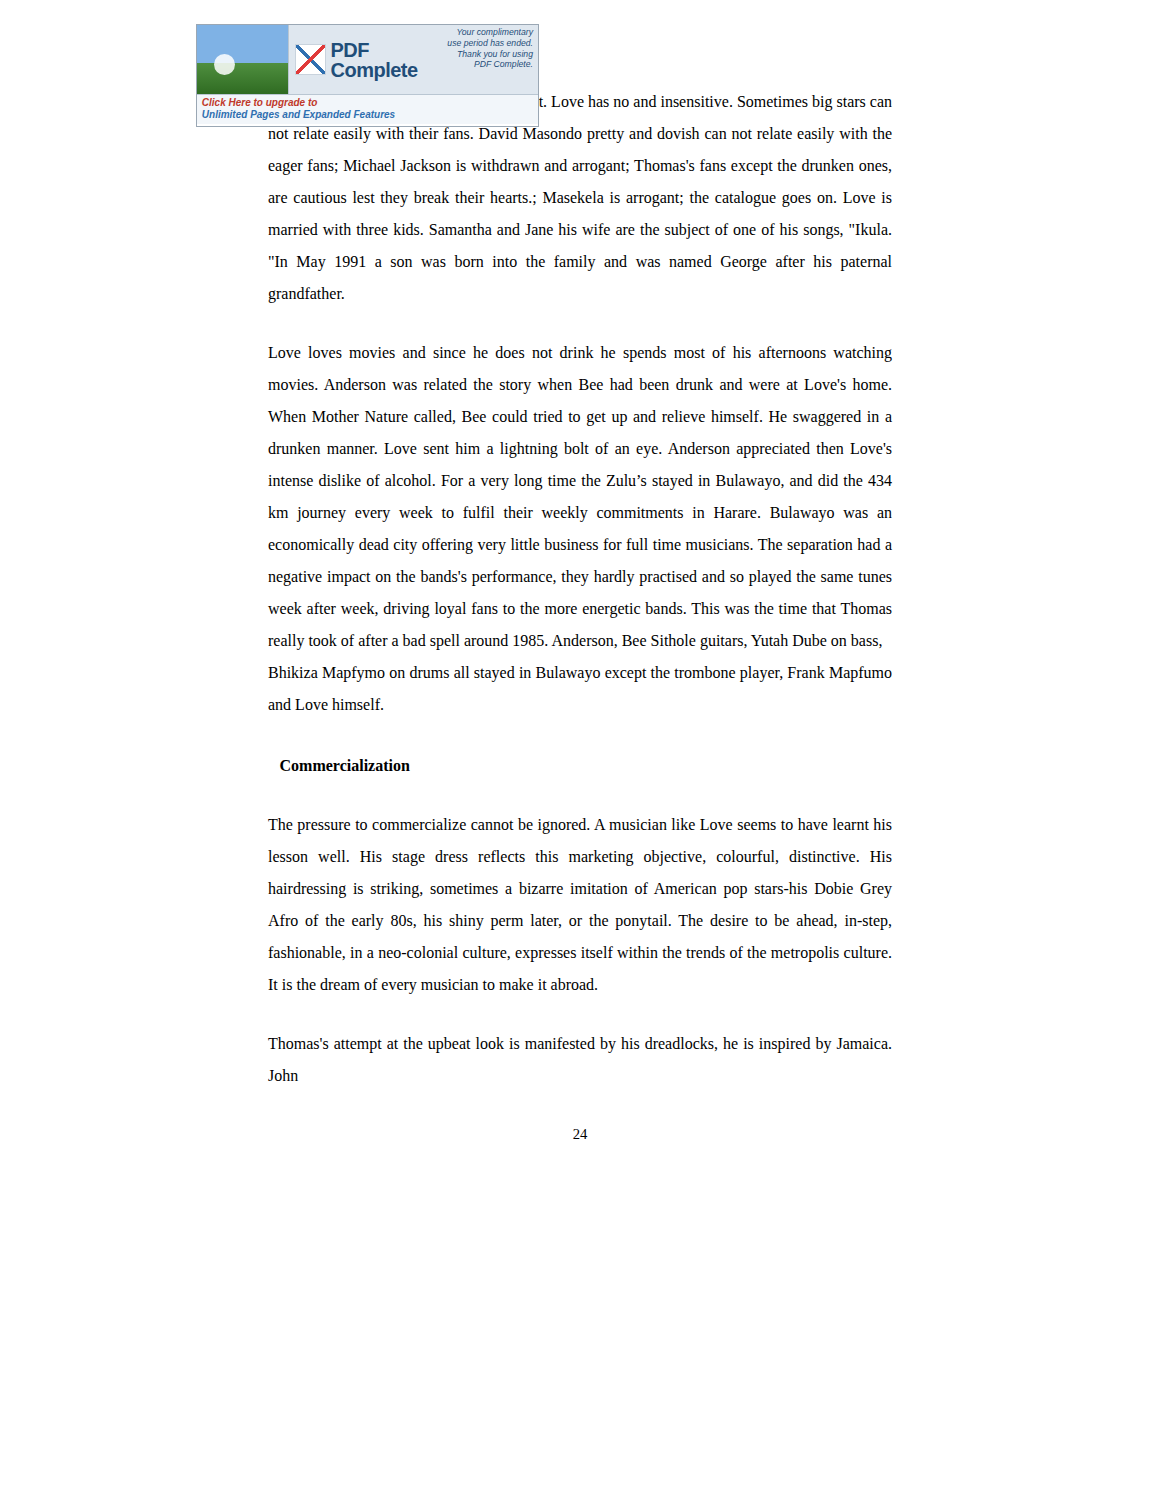PDF
Complete
Your complimentary
use period has ended.
Thank you for using
PDF Complete.
Click Here to upgrade to
Unlimited Pages and Expanded Features
eld. He sewed it into a bright showbiz shirt. Love has no and insensitive. Sometimes big stars can not relate easily with their fans. David Masondo pretty and dovish can not relate easily with the eager fans; Michael Jackson is withdrawn and arrogant; Thomas's fans except the drunken ones, are cautious lest they break their hearts.; Masekela is arrogant; the catalogue goes on. Love is married with three kids. Samantha and Jane his wife are the subject of one of his songs, "Ikula. "In May 1991 a son was born into the family and was named George after his paternal grandfather.
Love loves movies and since he does not drink he spends most of his afternoons watching movies. Anderson was related the story when Bee had been drunk and were at Love's home. When Mother Nature called, Bee could tried to get up and relieve himself. He swaggered in a drunken manner. Love sent him a lightning bolt of an eye. Anderson appreciated then Love's intense dislike of alcohol. For a very long time the Zulu’s stayed in Bulawayo, and did the 434 km journey every week to fulfil their weekly commitments in Harare. Bulawayo was an economically dead city offering very little business for full time musicians. The separation had a negative impact on the bands's performance, they hardly practised and so played the same tunes week after week, driving loyal fans to the more energetic bands. This was the time that Thomas really took of after a bad spell around 1985. Anderson, Bee Sithole guitars, Yutah Dube on bass, Bhikiza Mapfymo on drums all stayed in Bulawayo except the trombone player, Frank Mapfumo and Love himself.
Commercialization
The pressure to commercialize cannot be ignored. A musician like Love seems to have learnt his lesson well. His stage dress reflects this marketing objective, colourful, distinctive. His hairdressing is striking, sometimes a bizarre imitation of American pop stars-his Dobie Grey Afro of the early 80s, his shiny perm later, or the ponytail. The desire to be ahead, in-step, fashionable, in a neo-colonial culture, expresses itself within the trends of the metropolis culture. It is the dream of every musician to make it abroad.
Thomas's attempt at the upbeat look is manifested by his dreadlocks, he is inspired by Jamaica. John
24